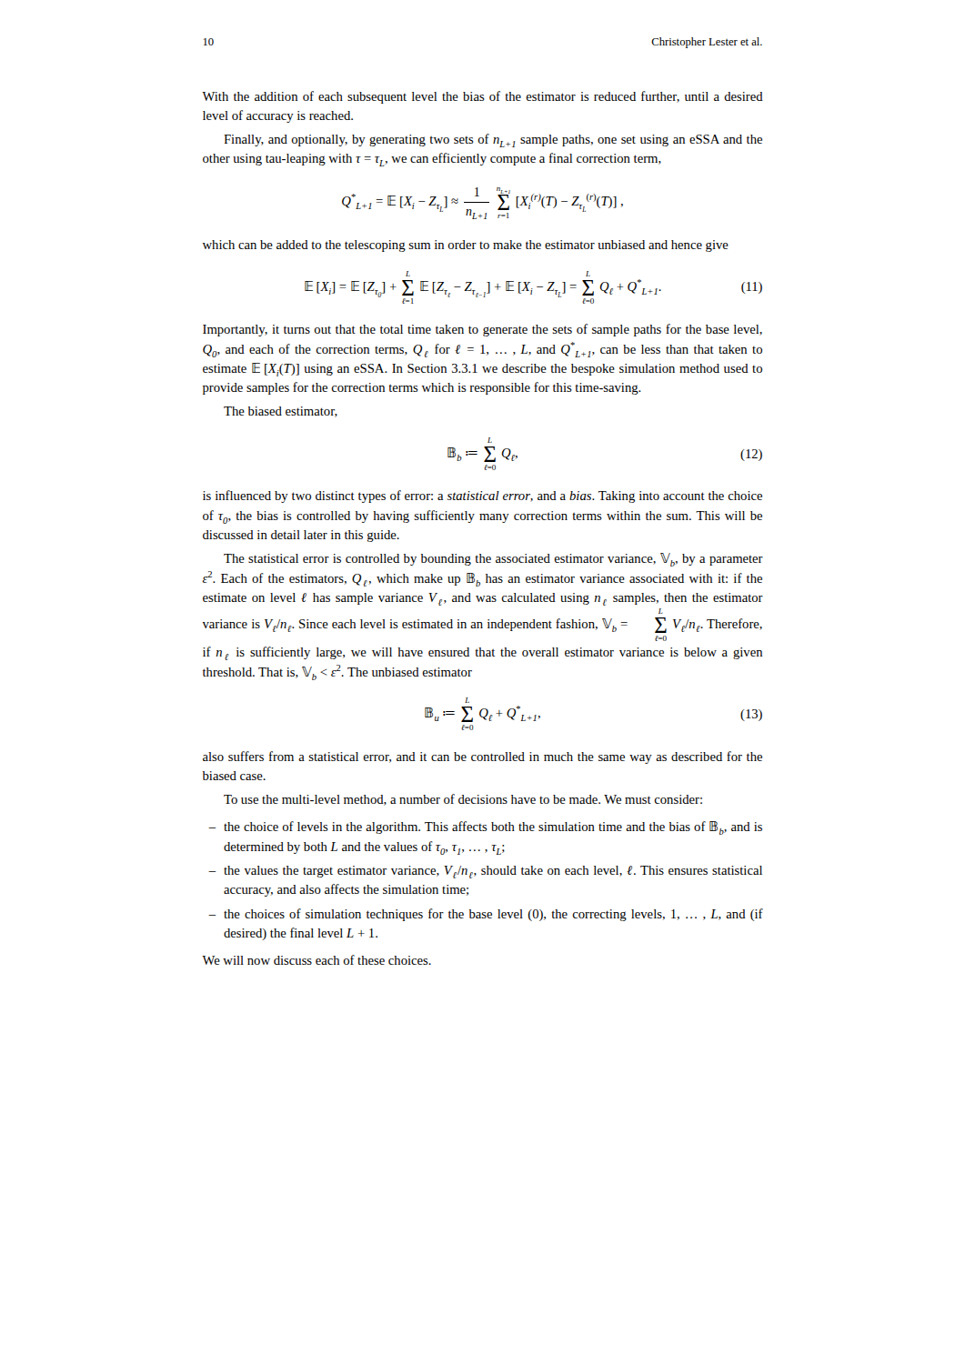10 Christopher Lester et al.
With the addition of each subsequent level the bias of the estimator is reduced further, until a desired level of accuracy is reached.
Finally, and optionally, by generating two sets of nL+1 sample paths, one set using an eSSA and the other using tau-leaping with τ = τL, we can efficiently compute a final correction term,
Q*L+1 = 𝔼 [Xi − ZτL] ≈ 1 nL+1 nL+1 Σr=1 [Xi(r)(T) − ZτL(r)(T)] ,
which can be added to the telescoping sum in order to make the estimator unbiased and hence give
𝔼 [Xi] = 𝔼 [Zτ0] + LΣℓ=1 𝔼 [Zτℓ − Zτℓ−1] + 𝔼 [Xi − ZτL] = LΣℓ=0 Qℓ + Q*L+1. (11)
Importantly, it turns out that the total time taken to generate the sets of sample paths for the base level, Q0, and each of the correction terms, Qℓ for ℓ = 1, … , L, and Q*L+1, can be less than that taken to estimate 𝔼 [Xi(T)] using an eSSA. In Section 3.3.1 we describe the bespoke simulation method used to provide samples for the correction terms which is responsible for this time-saving.
The biased estimator,
𝔹b ≔ LΣℓ=0 Qℓ, (12)
is influenced by two distinct types of error: a statistical error, and a bias. Taking into account the choice of τ0, the bias is controlled by having sufficiently many correction terms within the sum. This will be discussed in detail later in this guide.
The statistical error is controlled by bounding the associated estimator variance, 𝕍b, by a parameter ε2. Each of the estimators, Qℓ, which make up 𝔹b has an estimator variance associated with it: if the estimate on level ℓ has sample variance Vℓ, and was calculated using nℓ samples, then the estimator variance is Vℓ/nℓ. Since each level is estimated in an independent fashion, 𝕍b = LΣℓ=0 Vℓ/nℓ. Therefore, if nℓ is sufficiently large, we will have ensured that the overall estimator variance is below a given threshold. That is, 𝕍b < ε2. The unbiased estimator
𝔹u ≔ LΣℓ=0 Qℓ + Q*L+1, (13)
also suffers from a statistical error, and it can be controlled in much the same way as described for the biased case.
To use the multi-level method, a number of decisions have to be made. We must consider:
the choice of levels in the algorithm. This affects both the simulation time and the bias of 𝔹b, and is determined by both L and the values of τ0, τ1, … , τL;
the values the target estimator variance, Vℓ/nℓ, should take on each level, ℓ. This ensures statistical accuracy, and also affects the simulation time;
the choices of simulation techniques for the base level (0), the correcting levels, 1, … , L, and (if desired) the final level L + 1.
We will now discuss each of these choices.